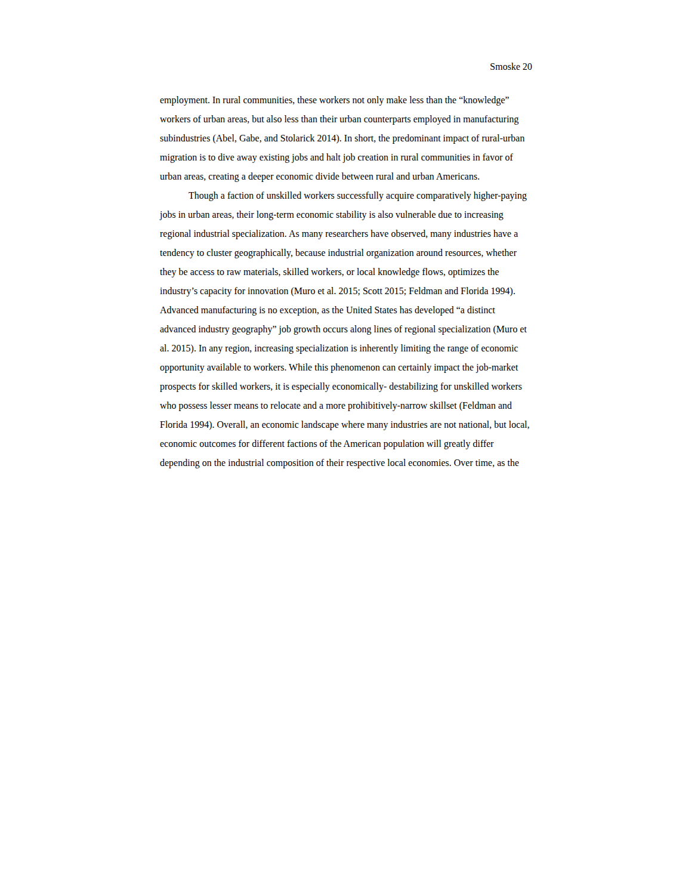Smoske 20
employment. In rural communities, these workers not only make less than the “knowledge” workers of urban areas, but also less than their urban counterparts employed in manufacturing subindustries (Abel, Gabe, and Stolarick 2014). In short, the predominant impact of rural-urban migration is to dive away existing jobs and halt job creation in rural communities in favor of urban areas, creating a deeper economic divide between rural and urban Americans.
Though a faction of unskilled workers successfully acquire comparatively higher-paying jobs in urban areas, their long-term economic stability is also vulnerable due to increasing regional industrial specialization. As many researchers have observed, many industries have a tendency to cluster geographically, because industrial organization around resources, whether they be access to raw materials, skilled workers, or local knowledge flows, optimizes the industry’s capacity for innovation (Muro et al. 2015; Scott 2015; Feldman and Florida 1994). Advanced manufacturing is no exception, as the United States has developed “a distinct advanced industry geography” job growth occurs along lines of regional specialization (Muro et al. 2015). In any region, increasing specialization is inherently limiting the range of economic opportunity available to workers. While this phenomenon can certainly impact the job-market prospects for skilled workers, it is especially economically- destabilizing for unskilled workers who possess lesser means to relocate and a more prohibitively-narrow skillset (Feldman and Florida 1994). Overall, an economic landscape where many industries are not national, but local, economic outcomes for different factions of the American population will greatly differ depending on the industrial composition of their respective local economies. Over time, as the